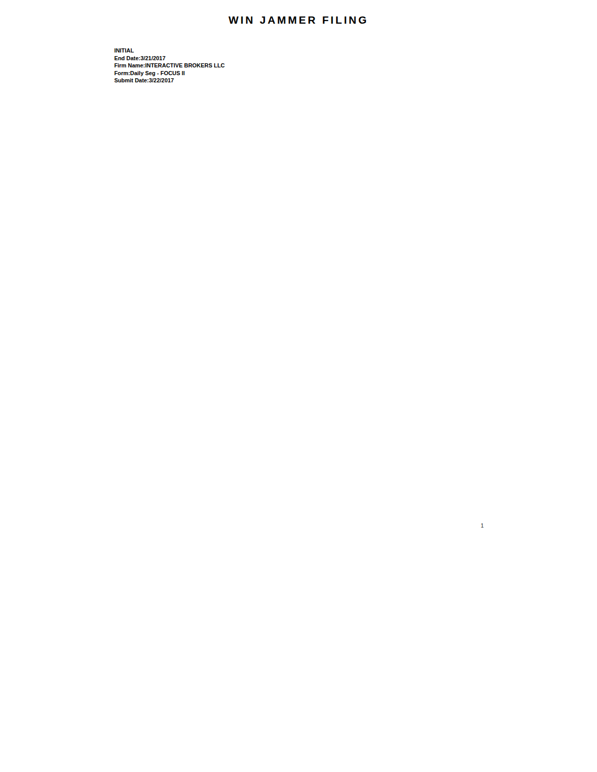WIN JAMMER FILING
INITIAL
End Date:3/21/2017
Firm Name:INTERACTIVE BROKERS LLC
Form:Daily Seg - FOCUS II
Submit Date:3/22/2017
1